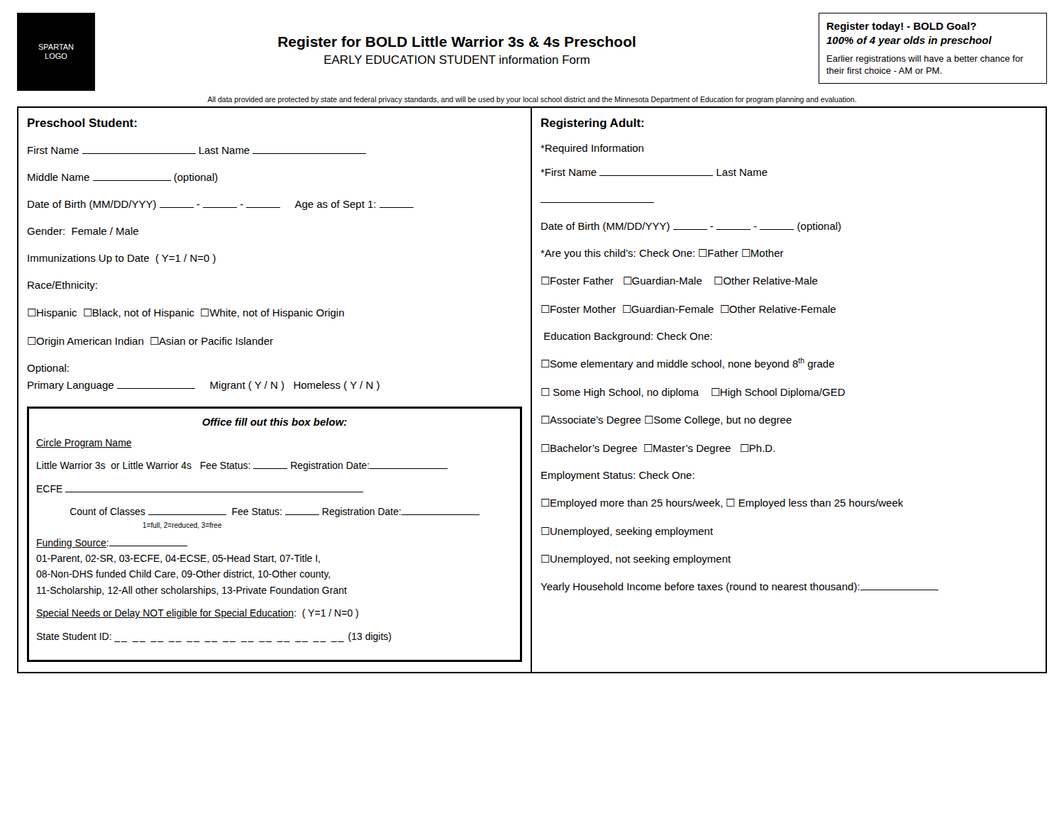SPARTAN
LOGO
Register for BOLD Little Warrior 3s & 4s Preschool
EARLY EDUCATION STUDENT information Form
Register today! - BOLD Goal?
100% of 4 year olds in preschool
Earlier registrations will have a better chance for their first choice - AM or PM.
All data provided are protected by state and federal privacy standards, and will be used by your local school district and the Minnesota Department of Education for program planning and evaluation.
Preschool Student:
First Name Last Name
Middle Name (optional)
Date of Birth (MM/DD/YYY) - - Age as of Sept 1:
Gender: Female / Male
Immunizations Up to Date ( Y=1 / N=0 )
Race/Ethnicity:
☐Hispanic ☐Black, not of Hispanic ☐White, not of Hispanic Origin
☐Origin American Indian ☐Asian or Pacific Islander
Optional:
Primary Language Migrant ( Y / N ) Homeless ( Y / N )
Office fill out this box below:
Circle Program Name
Little Warrior 3s or Little Warrior 4s Fee Status: Registration Date:
ECFE
Count of Classes Fee Status: Registration Date:
1=full, 2=reduced, 3=free
Funding Source:
01-Parent, 02-SR, 03-ECFE, 04-ECSE, 05-Head Start, 07-Title I,
08-Non-DHS funded Child Care, 09-Other district, 10-Other county,
11-Scholarship, 12-All other scholarships, 13-Private Foundation Grant
Special Needs or Delay NOT eligible for Special Education: ( Y=1 / N=0 )
State Student ID: __ __ __ __ __ __ __ __ __ __ __ __ __ (13 digits)
Registering Adult:
*Required Information
*First Name Last Name
Date of Birth (MM/DD/YYY) - - (optional)
*Are you this child’s: Check One: ☐Father ☐Mother
☐Foster Father ☐Guardian-Male ☐Other Relative-Male
☐Foster Mother ☐Guardian-Female ☐Other Relative-Female
Education Background: Check One:
☐Some elementary and middle school, none beyond 8th grade
☐ Some High School, no diploma ☐High School Diploma/GED
☐Associate’s Degree ☐Some College, but no degree
☐Bachelor’s Degree ☐Master’s Degree ☐Ph.D.
Employment Status: Check One:
☐Employed more than 25 hours/week, ☐ Employed less than 25 hours/week
☐Unemployed, seeking employment
☐Unemployed, not seeking employment
Yearly Household Income before taxes (round to nearest thousand):